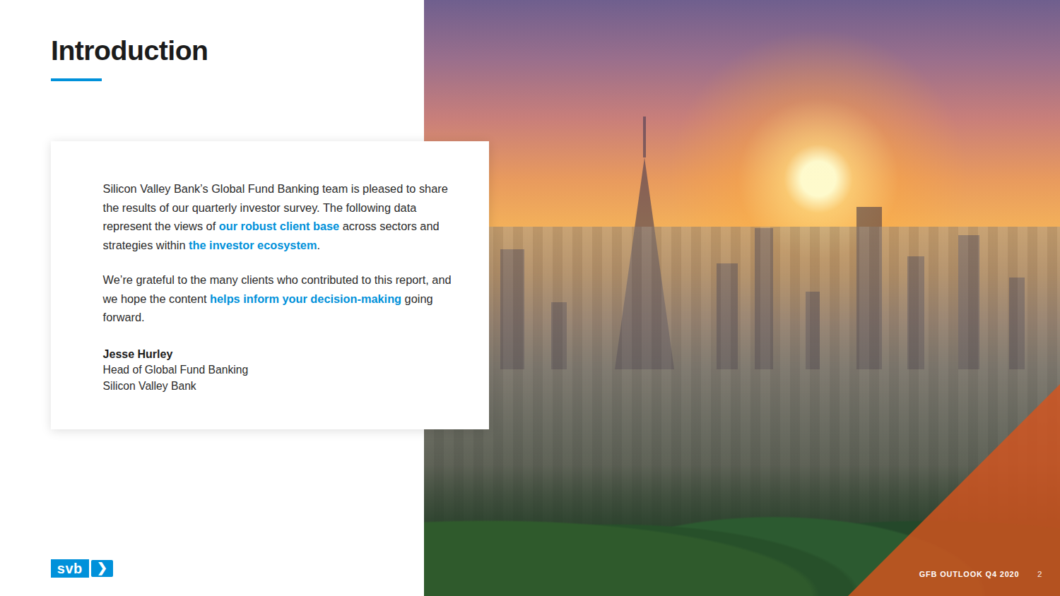Introduction
Silicon Valley Bank’s Global Fund Banking team is pleased to share the results of our quarterly investor survey. The following data represent the views of our robust client base across sectors and strategies within the investor ecosystem.
We’re grateful to the many clients who contributed to this report, and we hope the content helps inform your decision-making going forward.
Jesse Hurley
Head of Global Fund Banking
Silicon Valley Bank
svb❯
GFB OUTLOOK Q4 2020 2